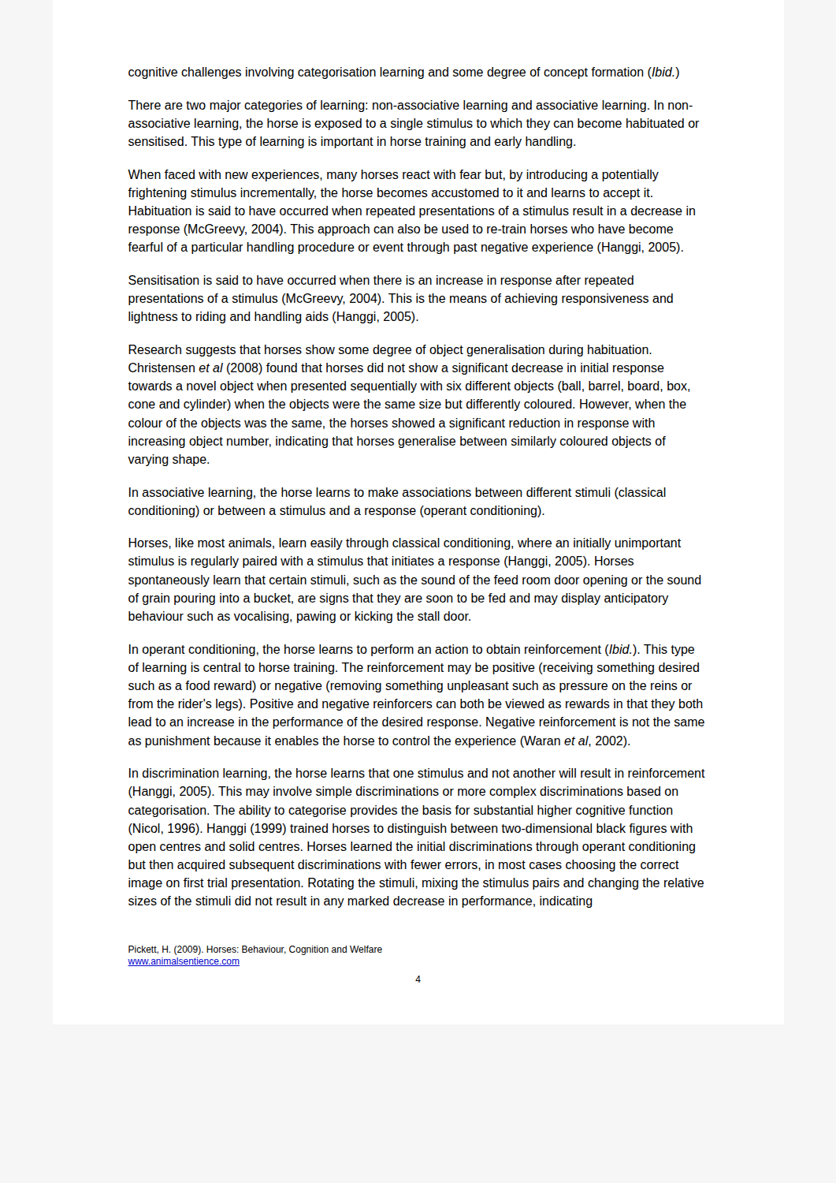cognitive challenges involving categorisation learning and some degree of concept formation (Ibid.)
There are two major categories of learning: non-associative learning and associative learning. In non-associative learning, the horse is exposed to a single stimulus to which they can become habituated or sensitised. This type of learning is important in horse training and early handling.
When faced with new experiences, many horses react with fear but, by introducing a potentially frightening stimulus incrementally, the horse becomes accustomed to it and learns to accept it. Habituation is said to have occurred when repeated presentations of a stimulus result in a decrease in response (McGreevy, 2004). This approach can also be used to re-train horses who have become fearful of a particular handling procedure or event through past negative experience (Hanggi, 2005).
Sensitisation is said to have occurred when there is an increase in response after repeated presentations of a stimulus (McGreevy, 2004). This is the means of achieving responsiveness and lightness to riding and handling aids (Hanggi, 2005).
Research suggests that horses show some degree of object generalisation during habituation. Christensen et al (2008) found that horses did not show a significant decrease in initial response towards a novel object when presented sequentially with six different objects (ball, barrel, board, box, cone and cylinder) when the objects were the same size but differently coloured. However, when the colour of the objects was the same, the horses showed a significant reduction in response with increasing object number, indicating that horses generalise between similarly coloured objects of varying shape.
In associative learning, the horse learns to make associations between different stimuli (classical conditioning) or between a stimulus and a response (operant conditioning).
Horses, like most animals, learn easily through classical conditioning, where an initially unimportant stimulus is regularly paired with a stimulus that initiates a response (Hanggi, 2005). Horses spontaneously learn that certain stimuli, such as the sound of the feed room door opening or the sound of grain pouring into a bucket, are signs that they are soon to be fed and may display anticipatory behaviour such as vocalising, pawing or kicking the stall door.
In operant conditioning, the horse learns to perform an action to obtain reinforcement (Ibid.). This type of learning is central to horse training. The reinforcement may be positive (receiving something desired such as a food reward) or negative (removing something unpleasant such as pressure on the reins or from the rider's legs). Positive and negative reinforcers can both be viewed as rewards in that they both lead to an increase in the performance of the desired response. Negative reinforcement is not the same as punishment because it enables the horse to control the experience (Waran et al, 2002).
In discrimination learning, the horse learns that one stimulus and not another will result in reinforcement (Hanggi, 2005). This may involve simple discriminations or more complex discriminations based on categorisation. The ability to categorise provides the basis for substantial higher cognitive function (Nicol, 1996). Hanggi (1999) trained horses to distinguish between two-dimensional black figures with open centres and solid centres. Horses learned the initial discriminations through operant conditioning but then acquired subsequent discriminations with fewer errors, in most cases choosing the correct image on first trial presentation. Rotating the stimuli, mixing the stimulus pairs and changing the relative sizes of the stimuli did not result in any marked decrease in performance, indicating
Pickett, H. (2009). Horses: Behaviour, Cognition and Welfare
www.animalsentience.com
4